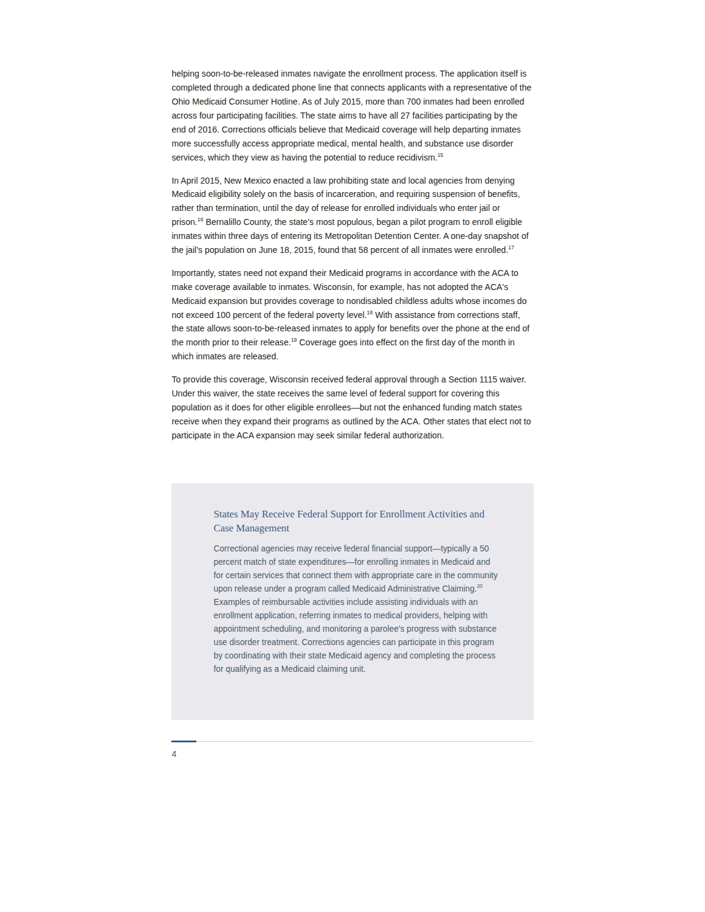helping soon-to-be-released inmates navigate the enrollment process. The application itself is completed through a dedicated phone line that connects applicants with a representative of the Ohio Medicaid Consumer Hotline. As of July 2015, more than 700 inmates had been enrolled across four participating facilities. The state aims to have all 27 facilities participating by the end of 2016. Corrections officials believe that Medicaid coverage will help departing inmates more successfully access appropriate medical, mental health, and substance use disorder services, which they view as having the potential to reduce recidivism.15
In April 2015, New Mexico enacted a law prohibiting state and local agencies from denying Medicaid eligibility solely on the basis of incarceration, and requiring suspension of benefits, rather than termination, until the day of release for enrolled individuals who enter jail or prison.16 Bernalillo County, the state's most populous, began a pilot program to enroll eligible inmates within three days of entering its Metropolitan Detention Center. A one-day snapshot of the jail's population on June 18, 2015, found that 58 percent of all inmates were enrolled.17
Importantly, states need not expand their Medicaid programs in accordance with the ACA to make coverage available to inmates. Wisconsin, for example, has not adopted the ACA's Medicaid expansion but provides coverage to nondisabled childless adults whose incomes do not exceed 100 percent of the federal poverty level.18 With assistance from corrections staff, the state allows soon-to-be-released inmates to apply for benefits over the phone at the end of the month prior to their release.19 Coverage goes into effect on the first day of the month in which inmates are released.
To provide this coverage, Wisconsin received federal approval through a Section 1115 waiver. Under this waiver, the state receives the same level of federal support for covering this population as it does for other eligible enrollees—but not the enhanced funding match states receive when they expand their programs as outlined by the ACA. Other states that elect not to participate in the ACA expansion may seek similar federal authorization.
States May Receive Federal Support for Enrollment Activities and Case Management
Correctional agencies may receive federal financial support—typically a 50 percent match of state expenditures—for enrolling inmates in Medicaid and for certain services that connect them with appropriate care in the community upon release under a program called Medicaid Administrative Claiming.20 Examples of reimbursable activities include assisting individuals with an enrollment application, referring inmates to medical providers, helping with appointment scheduling, and monitoring a parolee's progress with substance use disorder treatment. Corrections agencies can participate in this program by coordinating with their state Medicaid agency and completing the process for qualifying as a Medicaid claiming unit.
4